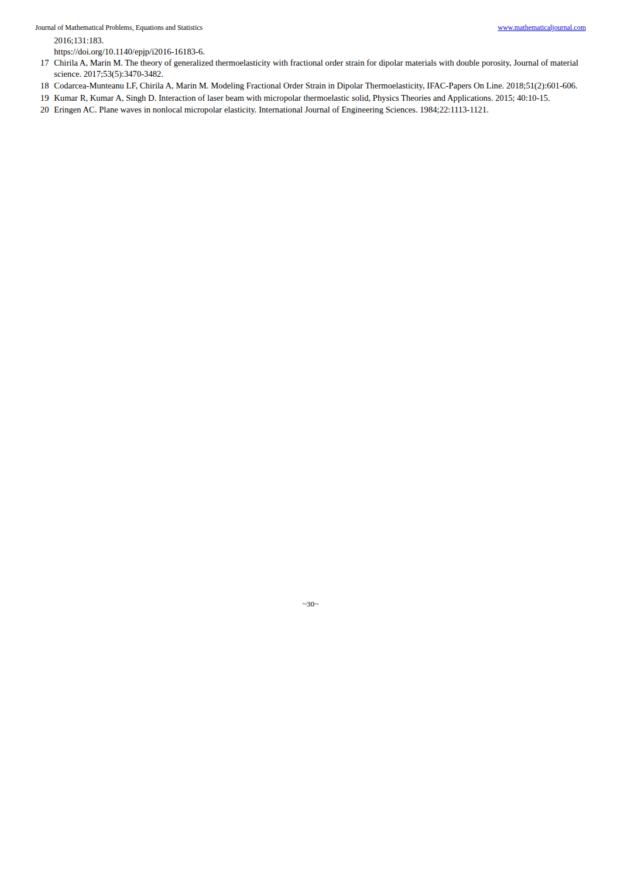Journal of Mathematical Problems, Equations and Statistics
www.mathematicaljournal.com
2016;131:183.
https://doi.org/10.1140/epjp/i2016-16183-6.
Chirila A, Marin M. The theory of generalized thermoelasticity with fractional order strain for dipolar materials with double porosity, Journal of material science. 2017;53(5):3470-3482.
Codarcea-Munteanu LF, Chirila A, Marin M. Modeling Fractional Order Strain in Dipolar Thermoelasticity, IFAC-Papers On Line. 2018;51(2):601-606.
Kumar R, Kumar A, Singh D. Interaction of laser beam with micropolar thermoelastic solid, Physics Theories and Applications. 2015; 40:10-15.
Eringen AC. Plane waves in nonlocal micropolar elasticity. International Journal of Engineering Sciences. 1984;22:1113-1121.
~30~